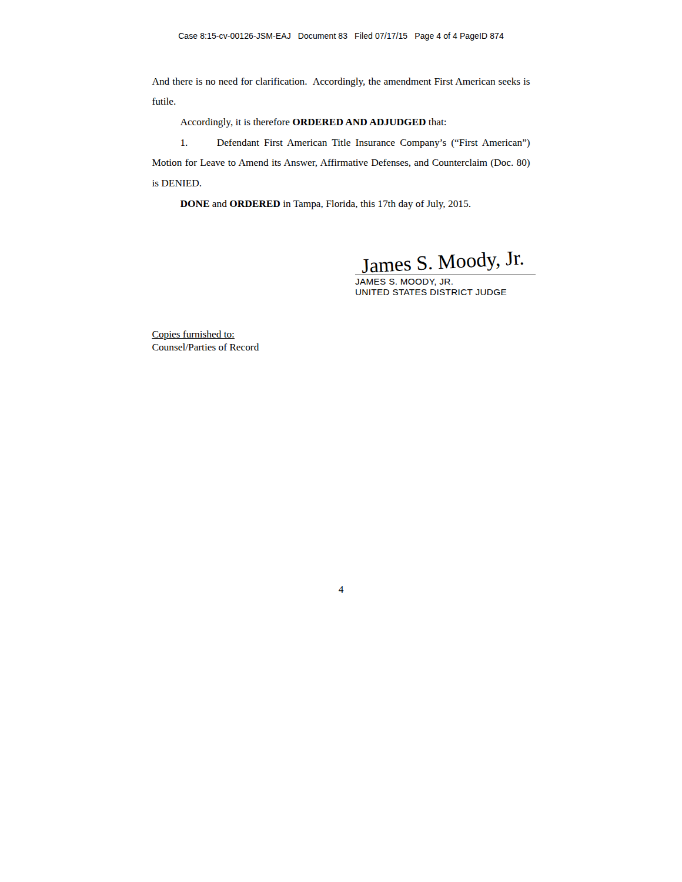Case 8:15-cv-00126-JSM-EAJ Document 83 Filed 07/17/15 Page 4 of 4 PageID 874
And there is no need for clarification. Accordingly, the amendment First American seeks is futile.
Accordingly, it is therefore ORDERED AND ADJUDGED that:
1. Defendant First American Title Insurance Company’s (“First American”) Motion for Leave to Amend its Answer, Affirmative Defenses, and Counterclaim (Doc. 80) is DENIED.
DONE and ORDERED in Tampa, Florida, this 17th day of July, 2015.
James S. Moody, Jr.
JAMES S. MOODY, JR.
UNITED STATES DISTRICT JUDGE
Copies furnished to:
Counsel/Parties of Record
4